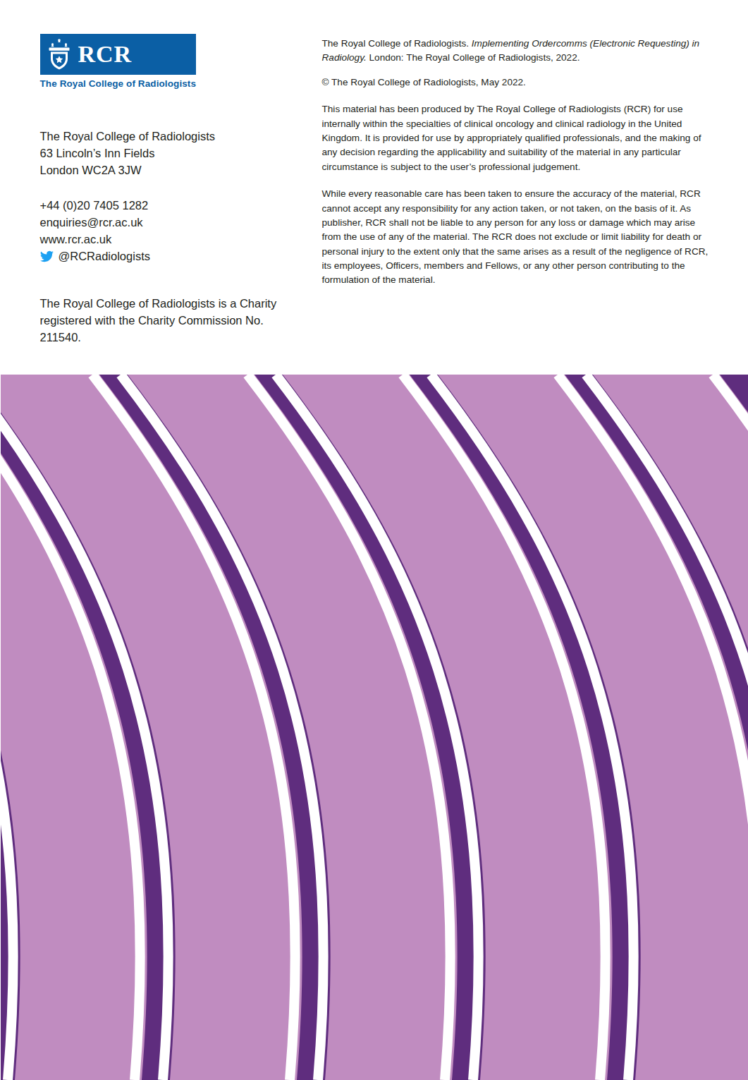RCR
The Royal College of Radiologists
The Royal College of Radiologists
63 Lincoln’s Inn Fields
London WC2A 3JW
+44 (0)20 7405 1282
enquiries@rcr.ac.uk
www.rcr.ac.uk
@RCRadiologists
The Royal College of Radiologists is a Charity registered with the Charity Commission No. 211540.
The Royal College of Radiologists. Implementing Ordercomms (Electronic Requesting) in Radiology. London: The Royal College of Radiologists, 2022.
© The Royal College of Radiologists, May 2022.
This material has been produced by The Royal College of Radiologists (RCR) for use internally within the specialties of clinical oncology and clinical radiology in the United Kingdom. It is provided for use by appropriately qualified professionals, and the making of any decision regarding the applicability and suitability of the material in any particular circumstance is subject to the user’s professional judgement.
While every reasonable care has been taken to ensure the accuracy of the material, RCR cannot accept any responsibility for any action taken, or not taken, on the basis of it. As publisher, RCR shall not be liable to any person for any loss or damage which may arise from the use of any of the material. The RCR does not exclude or limit liability for death or personal injury to the extent only that the same arises as a result of the negligence of RCR, its employees, Officers, members and Fellows, or any other person contributing to the formulation of the material.